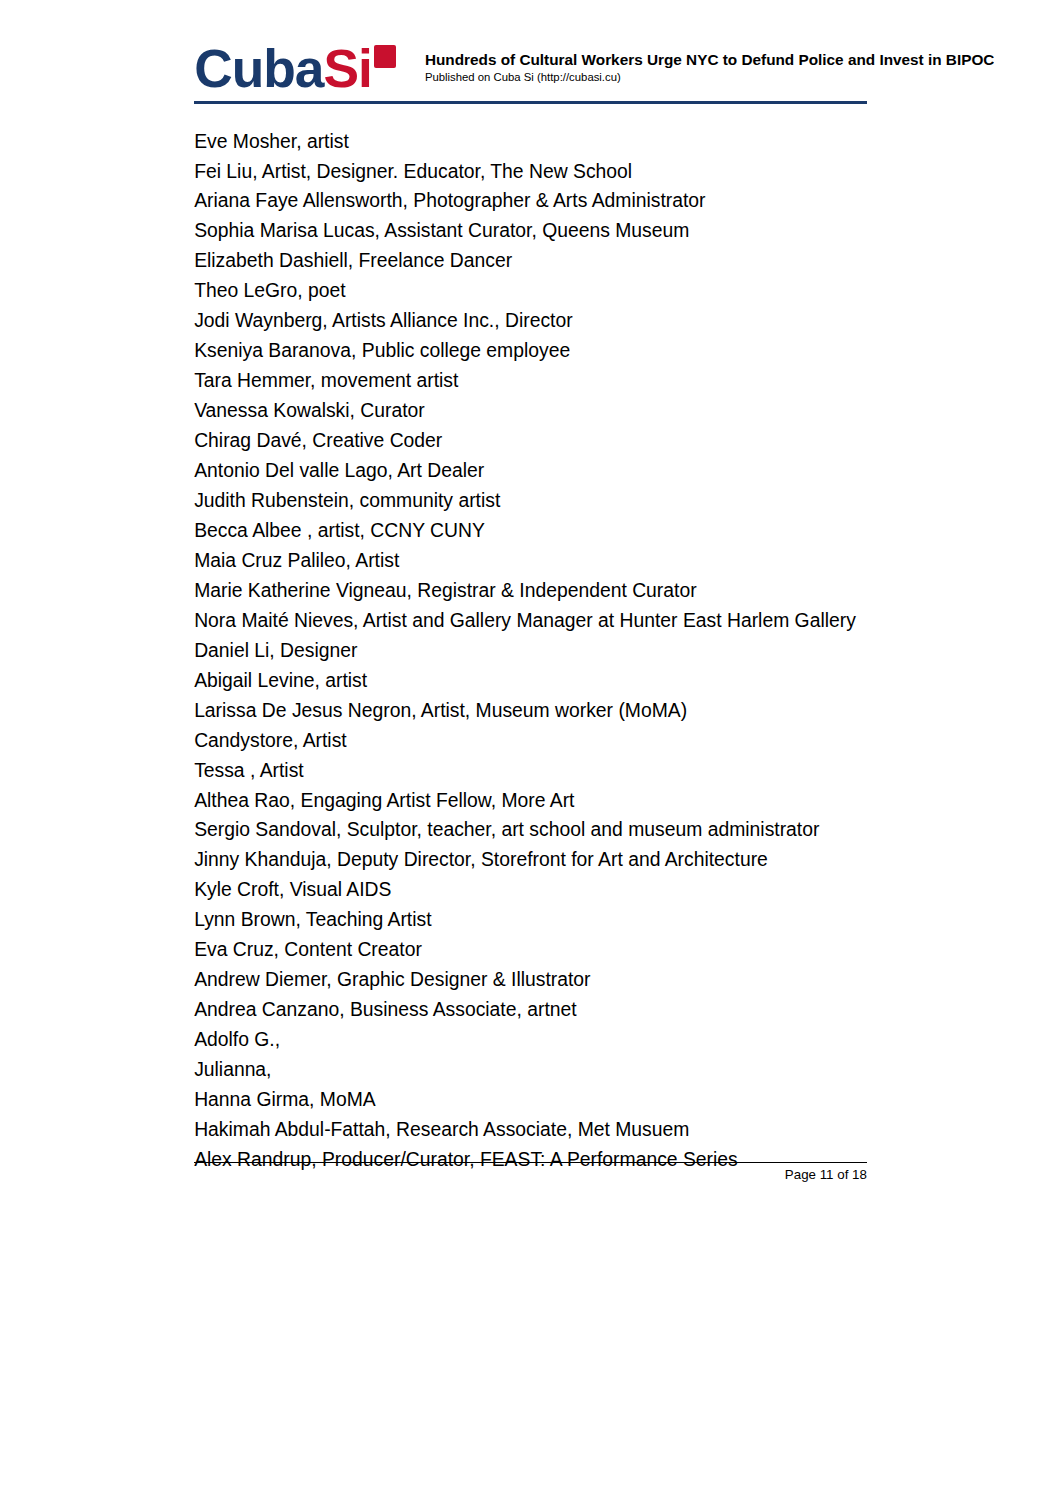CubaSi
Hundreds of Cultural Workers Urge NYC to Defund Police and Invest in BIPOC
Published on Cuba Si (http://cubasi.cu)
Eve Mosher, artist
Fei Liu, Artist, Designer. Educator, The New School
Ariana Faye Allensworth, Photographer & Arts Administrator
Sophia Marisa Lucas, Assistant Curator, Queens Museum
Elizabeth Dashiell, Freelance Dancer
Theo LeGro, poet
Jodi Waynberg, Artists Alliance Inc., Director
Kseniya Baranova, Public college employee
Tara Hemmer, movement artist
Vanessa Kowalski, Curator
Chirag Davé, Creative Coder
Antonio Del valle Lago, Art Dealer
Judith Rubenstein, community artist
Becca Albee , artist, CCNY CUNY
Maia Cruz Palileo, Artist
Marie Katherine Vigneau, Registrar & Independent Curator
Nora Maité Nieves, Artist and Gallery Manager at Hunter East Harlem Gallery
Daniel Li, Designer
Abigail Levine, artist
Larissa De Jesus Negron, Artist, Museum worker (MoMA)
Candystore, Artist
Tessa , Artist
Althea Rao, Engaging Artist Fellow, More Art
Sergio Sandoval, Sculptor, teacher, art school and museum administrator
Jinny Khanduja, Deputy Director, Storefront for Art and Architecture
Kyle Croft, Visual AIDS
Lynn Brown, Teaching Artist
Eva Cruz, Content Creator
Andrew Diemer, Graphic Designer & Illustrator
Andrea Canzano, Business Associate, artnet
Adolfo G.,
Julianna,
Hanna Girma, MoMA
Hakimah Abdul-Fattah, Research Associate, Met Musuem
Alex Randrup, Producer/Curator, FEAST: A Performance Series
Page 11 of 18